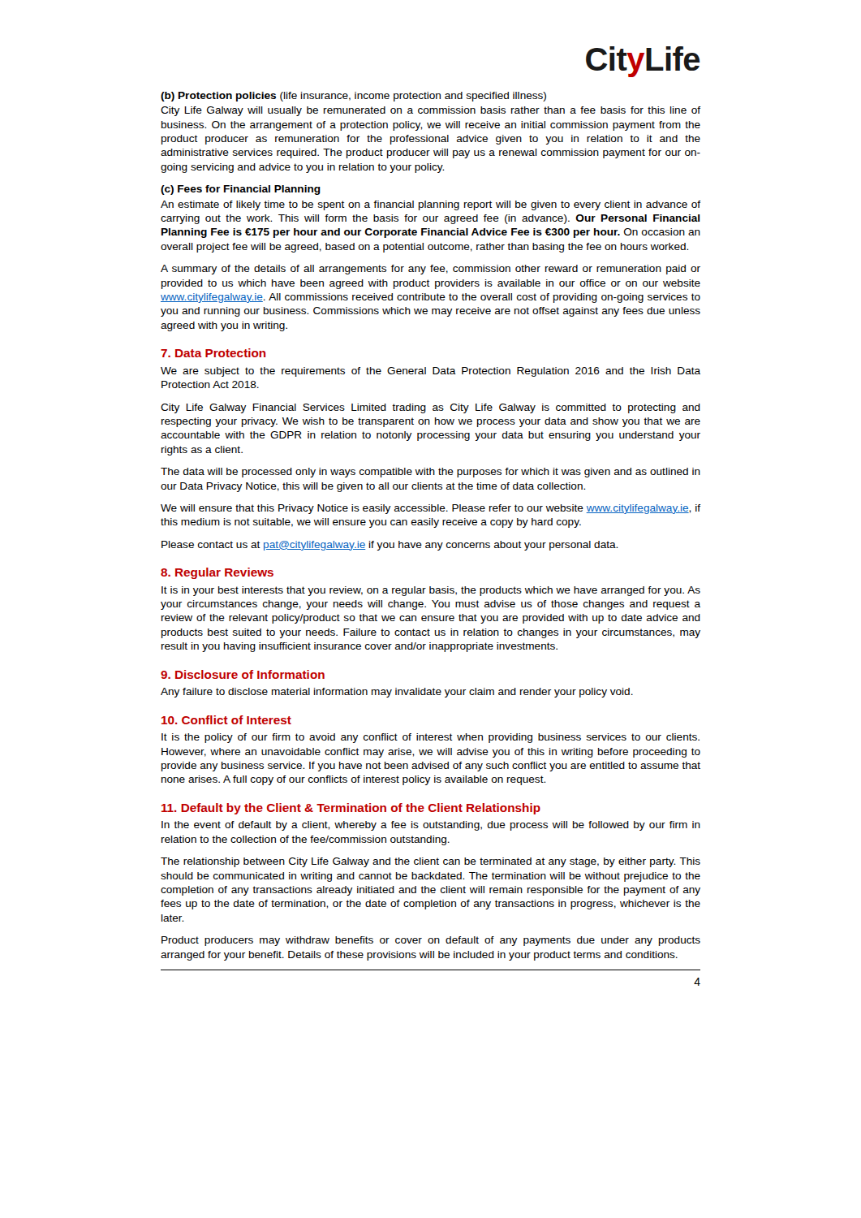Cit yLife
(b) Protection policies (life insurance, income protection and specified illness)
City Life Galway will usually be remunerated on a commission basis rather than a fee basis for this line of business. On the arrangement of a protection policy, we will receive an initial commission payment from the product producer as remuneration for the professional advice given to you in relation to it and the administrative services required. The product producer will pay us a renewal commission payment for our on-going servicing and advice to you in relation to your policy.
(c) Fees for Financial Planning
An estimate of likely time to be spent on a financial planning report will be given to every client in advance of carrying out the work. This will form the basis for our agreed fee (in advance). Our Personal Financial Planning Fee is €175 per hour and our Corporate Financial Advice Fee is €300 per hour. On occasion an overall project fee will be agreed, based on a potential outcome, rather than basing the fee on hours worked.
A summary of the details of all arrangements for any fee, commission other reward or remuneration paid or provided to us which have been agreed with product providers is available in our office or on our website www.citylifegalway.ie. All commissions received contribute to the overall cost of providing on-going services to you and running our business. Commissions which we may receive are not offset against any fees due unless agreed with you in writing.
7. Data Protection
We are subject to the requirements of the General Data Protection Regulation 2016 and the Irish Data Protection Act 2018.
City Life Galway Financial Services Limited trading as City Life Galway is committed to protecting and respecting your privacy. We wish to be transparent on how we process your data and show you that we are accountable with the GDPR in relation to notonly processing your data but ensuring you understand your rights as a client.
The data will be processed only in ways compatible with the purposes for which it was given and as outlined in our Data Privacy Notice, this will be given to all our clients at the time of data collection.
We will ensure that this Privacy Notice is easily accessible. Please refer to our website www.citylifegalway.ie, if this medium is not suitable, we will ensure you can easily receive a copy by hard copy.
Please contact us at pat@citylifegalway.ie if you have any concerns about your personal data.
8. Regular Reviews
It is in your best interests that you review, on a regular basis, the products which we have arranged for you. As your circumstances change, your needs will change. You must advise us of those changes and request a review of the relevant policy/product so that we can ensure that you are provided with up to date advice and products best suited to your needs. Failure to contact us in relation to changes in your circumstances, may result in you having insufficient insurance cover and/or inappropriate investments.
9. Disclosure of Information
Any failure to disclose material information may invalidate your claim and render your policy void.
10. Conflict of Interest
It is the policy of our firm to avoid any conflict of interest when providing business services to our clients. However, where an unavoidable conflict may arise, we will advise you of this in writing before proceeding to provide any business service. If you have not been advised of any such conflict you are entitled to assume that none arises. A full copy of our conflicts of interest policy is available on request.
11. Default by the Client & Termination of the Client Relationship
In the event of default by a client, whereby a fee is outstanding, due process will be followed by our firm in relation to the collection of the fee/commission outstanding.
The relationship between City Life Galway and the client can be terminated at any stage, by either party. This should be communicated in writing and cannot be backdated. The termination will be without prejudice to the completion of any transactions already initiated and the client will remain responsible for the payment of any fees up to the date of termination, or the date of completion of any transactions in progress, whichever is the later.
Product producers may withdraw benefits or cover on default of any payments due under any products arranged for your benefit. Details of these provisions will be included in your product terms and conditions.
4